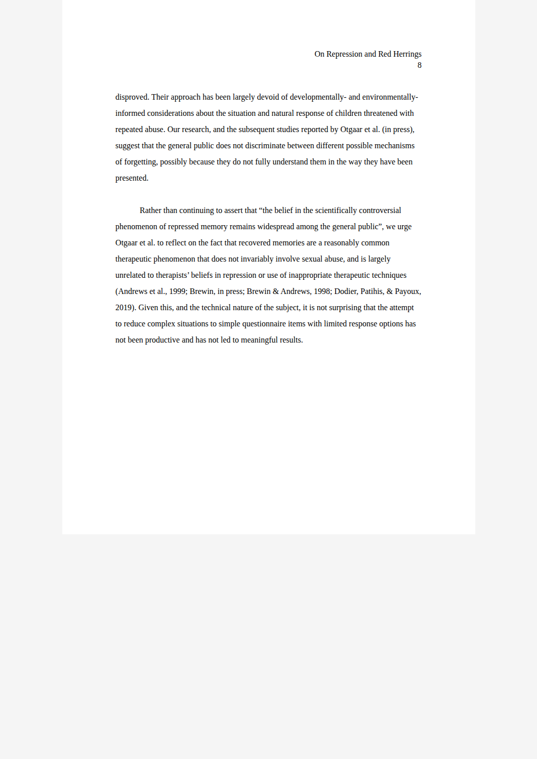On Repression and Red Herrings 8
disproved. Their approach has been largely devoid of developmentally- and environmentally-informed considerations about the situation and natural response of children threatened with repeated abuse. Our research, and the subsequent studies reported by Otgaar et al. (in press), suggest that the general public does not discriminate between different possible mechanisms of forgetting, possibly because they do not fully understand them in the way they have been presented.
Rather than continuing to assert that “the belief in the scientifically controversial phenomenon of repressed memory remains widespread among the general public”, we urge Otgaar et al. to reflect on the fact that recovered memories are a reasonably common therapeutic phenomenon that does not invariably involve sexual abuse, and is largely unrelated to therapists’ beliefs in repression or use of inappropriate therapeutic techniques (Andrews et al., 1999; Brewin, in press; Brewin & Andrews, 1998; Dodier, Patihis, & Payoux, 2019). Given this, and the technical nature of the subject, it is not surprising that the attempt to reduce complex situations to simple questionnaire items with limited response options has not been productive and has not led to meaningful results.